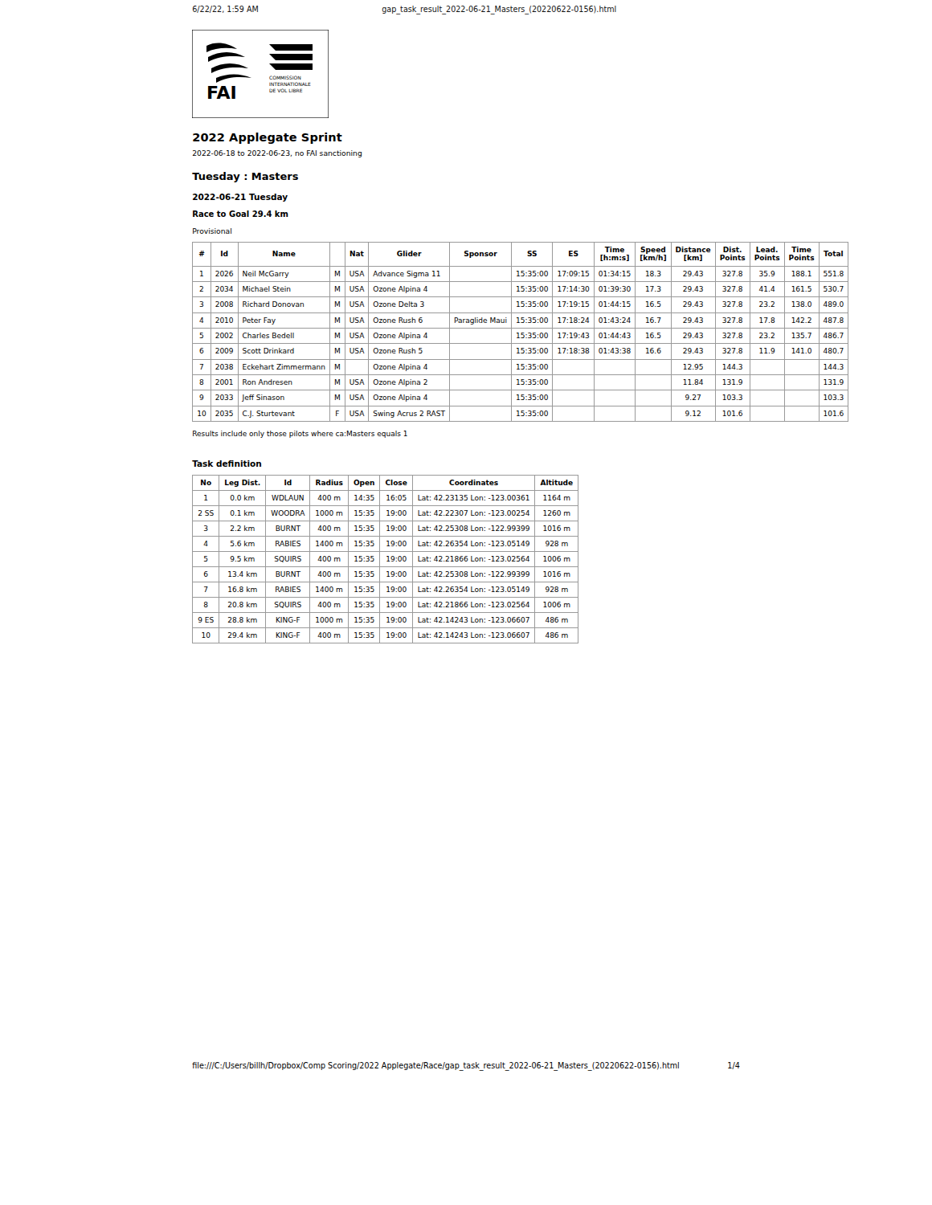6/22/22, 1:59 AM
gap_task_result_2022-06-21_Masters_(20220622-0156).html
COMMISSION INTERNATIONALE DE VOL LIBRE FAI
2022 Applegate Sprint
2022-06-18 to 2022-06-23, no FAI sanctioning
Tuesday : Masters
2022-06-21 Tuesday
Race to Goal 29.4 km
Provisional
| # | Id | Name | | Nat | Glider | Sponsor | SS | ES | Time [h:m:s] | Speed [km/h] | Distance [km] | Dist. Points | Lead. Points | Time Points | Total |
| --- | --- | --- | --- | --- | --- | --- | --- | --- | --- | --- | --- | --- | --- | --- | --- |
| 1 | 2026 | Neil McGarry | M | USA | Advance Sigma 11 | | 15:35:00 | 17:09:15 | 01:34:15 | 18.3 | 29.43 | 327.8 | 35.9 | 188.1 | 551.8 |
| 2 | 2034 | Michael Stein | M | USA | Ozone Alpina 4 | | 15:35:00 | 17:14:30 | 01:39:30 | 17.3 | 29.43 | 327.8 | 41.4 | 161.5 | 530.7 |
| 3 | 2008 | Richard Donovan | M | USA | Ozone Delta 3 | | 15:35:00 | 17:19:15 | 01:44:15 | 16.5 | 29.43 | 327.8 | 23.2 | 138.0 | 489.0 |
| 4 | 2010 | Peter Fay | M | USA | Ozone Rush 6 | Paraglide Maui | 15:35:00 | 17:18:24 | 01:43:24 | 16.7 | 29.43 | 327.8 | 17.8 | 142.2 | 487.8 |
| 5 | 2002 | Charles Bedell | M | USA | Ozone Alpina 4 | | 15:35:00 | 17:19:43 | 01:44:43 | 16.5 | 29.43 | 327.8 | 23.2 | 135.7 | 486.7 |
| 6 | 2009 | Scott Drinkard | M | USA | Ozone Rush 5 | | 15:35:00 | 17:18:38 | 01:43:38 | 16.6 | 29.43 | 327.8 | 11.9 | 141.0 | 480.7 |
| 7 | 2038 | Eckehart Zimmermann | M | | Ozone Alpina 4 | | 15:35:00 | | | | 12.95 | 144.3 | | | 144.3 |
| 8 | 2001 | Ron Andresen | M | USA | Ozone Alpina 2 | | 15:35:00 | | | | 11.84 | 131.9 | | | 131.9 |
| 9 | 2033 | Jeff Sinason | M | USA | Ozone Alpina 4 | | 15:35:00 | | | | 9.27 | 103.3 | | | 103.3 |
| 10 | 2035 | C.J. Sturtevant | F | USA | Swing Acrus 2 RAST | | 15:35:00 | | | | 9.12 | 101.6 | | | 101.6 |
Results include only those pilots where ca:Masters equals 1
Task definition
| No | Leg Dist. | Id | Radius | Open | Close | Coordinates | Altitude |
| --- | --- | --- | --- | --- | --- | --- | --- |
| 1 | 0.0 km | WDLAUN | 400 m | 14:35 | 16:05 | Lat: 42.23135 Lon: -123.00361 | 1164 m |
| 2 SS | 0.1 km | WOODRA | 1000 m | 15:35 | 19:00 | Lat: 42.22307 Lon: -123.00254 | 1260 m |
| 3 | 2.2 km | BURNT | 400 m | 15:35 | 19:00 | Lat: 42.25308 Lon: -122.99399 | 1016 m |
| 4 | 5.6 km | RABIES | 1400 m | 15:35 | 19:00 | Lat: 42.26354 Lon: -123.05149 | 928 m |
| 5 | 9.5 km | SQUIRS | 400 m | 15:35 | 19:00 | Lat: 42.21866 Lon: -123.02564 | 1006 m |
| 6 | 13.4 km | BURNT | 400 m | 15:35 | 19:00 | Lat: 42.25308 Lon: -122.99399 | 1016 m |
| 7 | 16.8 km | RABIES | 1400 m | 15:35 | 19:00 | Lat: 42.26354 Lon: -123.05149 | 928 m |
| 8 | 20.8 km | SQUIRS | 400 m | 15:35 | 19:00 | Lat: 42.21866 Lon: -123.02564 | 1006 m |
| 9 ES | 28.8 km | KING-F | 1000 m | 15:35 | 19:00 | Lat: 42.14243 Lon: -123.06607 | 486 m |
| 10 | 29.4 km | KING-F | 400 m | 15:35 | 19:00 | Lat: 42.14243 Lon: -123.06607 | 486 m |
file:///C:/Users/billh/Dropbox/Comp Scoring/2022 Applegate/Race/gap_task_result_2022-06-21_Masters_(20220622-0156).html
1/4